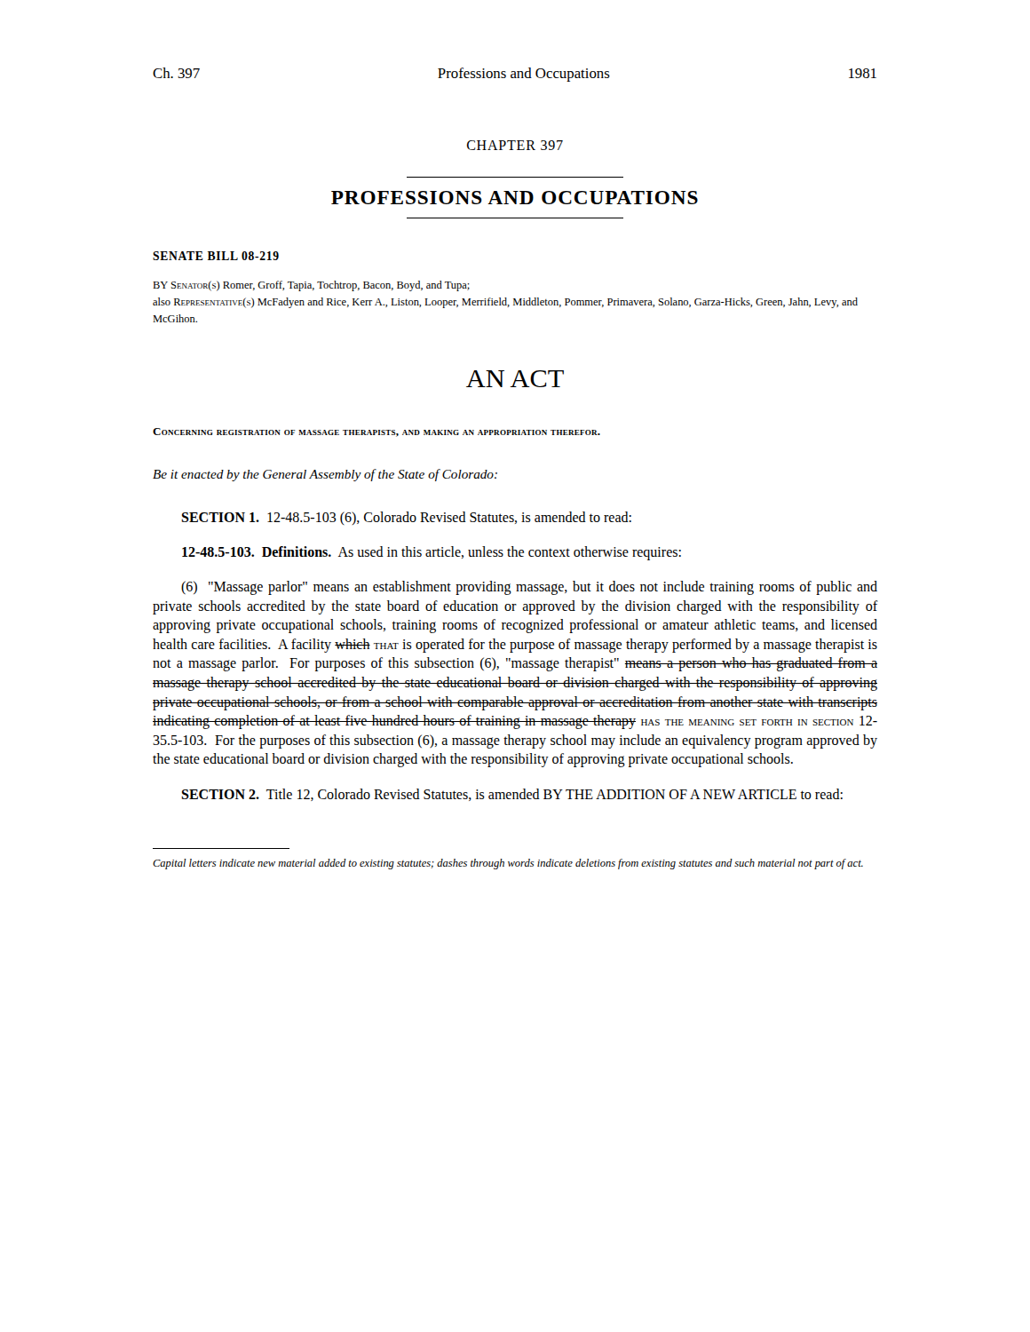Ch. 397
Professions and Occupations
1981
CHAPTER 397
PROFESSIONS AND OCCUPATIONS
SENATE BILL 08-219
BY Senator(s) Romer, Groff, Tapia, Tochtrop, Bacon, Boyd, and Tupa;
also Representative(s) McFadyen and Rice, Kerr A., Liston, Looper, Merrifield, Middleton, Pommer, Primavera, Solano, Garza-Hicks, Green, Jahn, Levy, and McGihon.
AN ACT
Concerning registration of massage therapists, and making an appropriation therefor.
Be it enacted by the General Assembly of the State of Colorado:
SECTION 1. 12-48.5-103 (6), Colorado Revised Statutes, is amended to read:
12-48.5-103. Definitions. As used in this article, unless the context otherwise requires:
(6) "Massage parlor" means an establishment providing massage, but it does not include training rooms of public and private schools accredited by the state board of education or approved by the division charged with the responsibility of approving private occupational schools, training rooms of recognized professional or amateur athletic teams, and licensed health care facilities. A facility which that is operated for the purpose of massage therapy performed by a massage therapist is not a massage parlor. For purposes of this subsection (6), "massage therapist" means a person who has graduated from a massage therapy school accredited by the state educational board or division charged with the responsibility of approving private occupational schools, or from a school with comparable approval or accreditation from another state with transcripts indicating completion of at least five hundred hours of training in massage therapy has the meaning set forth in section 12-35.5-103. For the purposes of this subsection (6), a massage therapy school may include an equivalency program approved by the state educational board or division charged with the responsibility of approving private occupational schools.
SECTION 2. Title 12, Colorado Revised Statutes, is amended BY THE ADDITION OF A NEW ARTICLE to read:
Capital letters indicate new material added to existing statutes; dashes through words indicate deletions from existing statutes and such material not part of act.